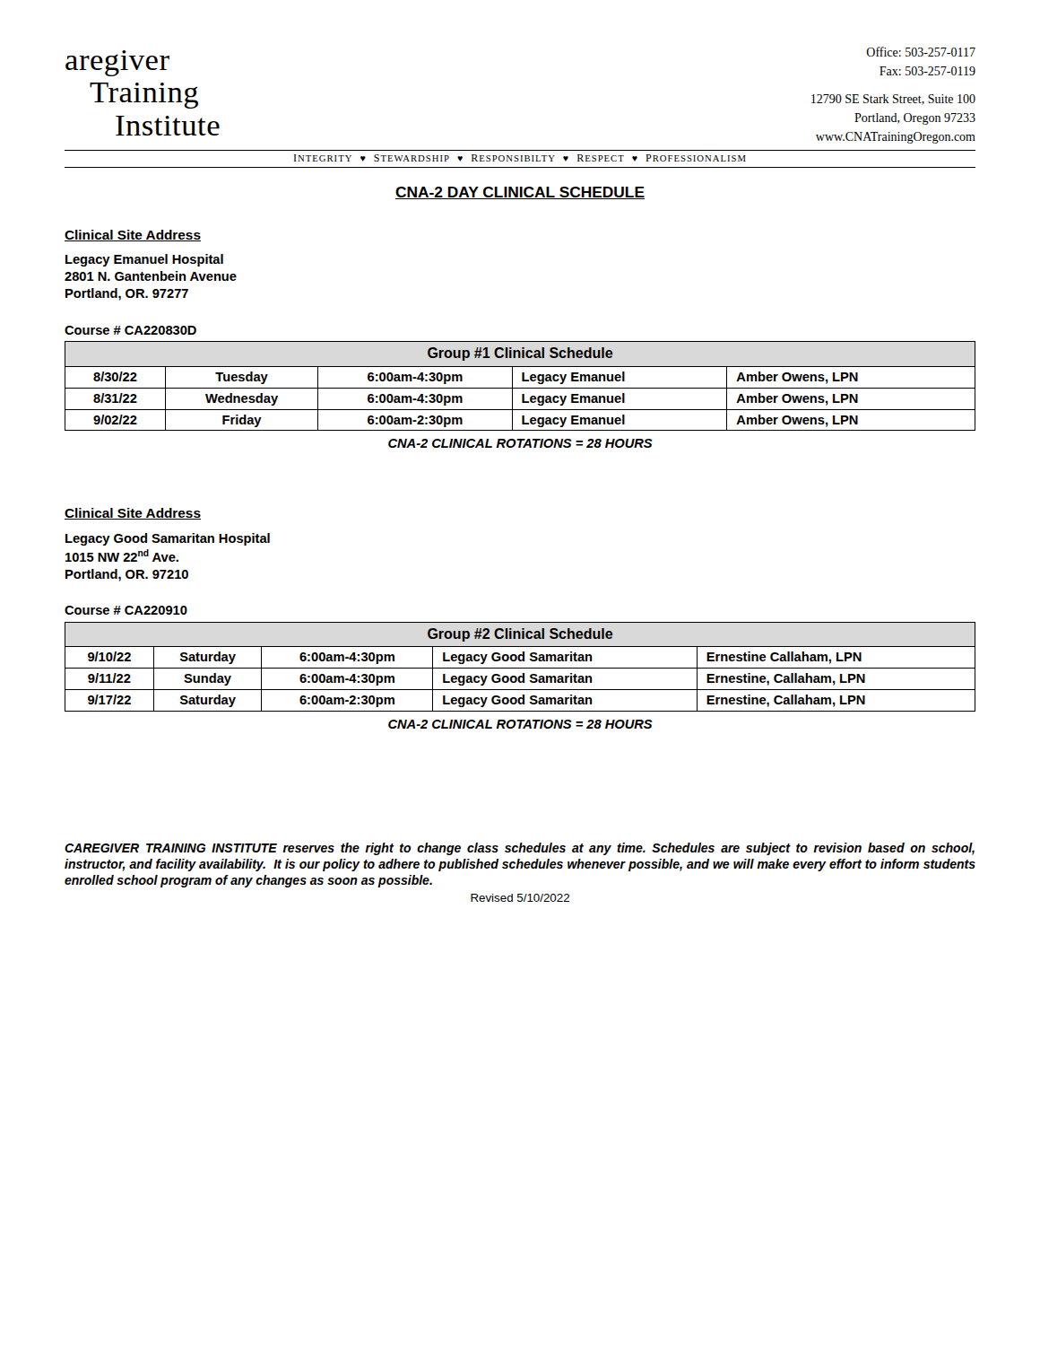aregiver
Training
Institute
Office: 503-257-0117
Fax: 503-257-0119
12790 SE Stark Street, Suite 100
Portland, Oregon 97233
www.CNATrainingOregon.com
INTEGRITY ♥ STEWARDSHIP ♥ RESPONSIBILTY ♥ RESPECT ♥ PROFESSIONALISM
CNA-2 DAY CLINICAL SCHEDULE
Clinical Site Address
Legacy Emanuel Hospital
2801 N. Gantenbein Avenue
Portland, OR. 97277
Course # CA220830D
| Group #1 Clinical Schedule |
| --- |
| 8/30/22 | Tuesday | 6:00am-4:30pm | Legacy Emanuel | Amber Owens, LPN |
| 8/31/22 | Wednesday | 6:00am-4:30pm | Legacy Emanuel | Amber Owens, LPN |
| 9/02/22 | Friday | 6:00am-2:30pm | Legacy Emanuel | Amber Owens, LPN |
CNA-2 CLINICAL ROTATIONS = 28 HOURS
Clinical Site Address
Legacy Good Samaritan Hospital
1015 NW 22nd Ave.
Portland, OR. 97210
Course # CA220910
| Group #2 Clinical Schedule |
| --- |
| 9/10/22 | Saturday | 6:00am-4:30pm | Legacy Good Samaritan | Ernestine Callaham, LPN |
| 9/11/22 | Sunday | 6:00am-4:30pm | Legacy Good Samaritan | Ernestine, Callaham, LPN |
| 9/17/22 | Saturday | 6:00am-2:30pm | Legacy Good Samaritan | Ernestine, Callaham, LPN |
CNA-2 CLINICAL ROTATIONS = 28 HOURS
CAREGIVER TRAINING INSTITUTE reserves the right to change class schedules at any time. Schedules are subject to revision based on school, instructor, and facility availability. It is our policy to adhere to published schedules whenever possible, and we will make every effort to inform students enrolled school program of any changes as soon as possible.
Revised 5/10/2022